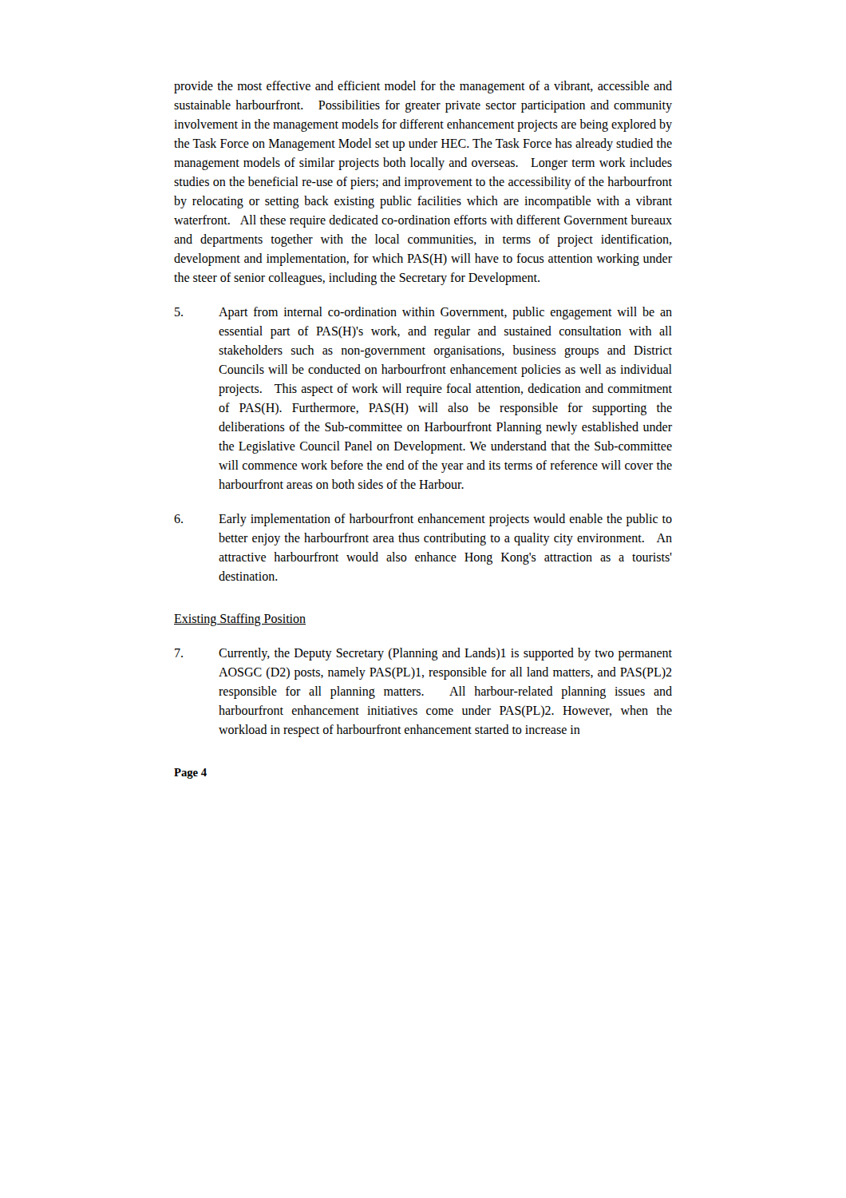provide the most effective and efficient model for the management of a vibrant, accessible and sustainable harbourfront. Possibilities for greater private sector participation and community involvement in the management models for different enhancement projects are being explored by the Task Force on Management Model set up under HEC. The Task Force has already studied the management models of similar projects both locally and overseas. Longer term work includes studies on the beneficial re-use of piers; and improvement to the accessibility of the harbourfront by relocating or setting back existing public facilities which are incompatible with a vibrant waterfront. All these require dedicated co-ordination efforts with different Government bureaux and departments together with the local communities, in terms of project identification, development and implementation, for which PAS(H) will have to focus attention working under the steer of senior colleagues, including the Secretary for Development.
5.
Apart from internal co-ordination within Government, public engagement will be an essential part of PAS(H)'s work, and regular and sustained consultation with all stakeholders such as non-government organisations, business groups and District Councils will be conducted on harbourfront enhancement policies as well as individual projects. This aspect of work will require focal attention, dedication and commitment of PAS(H). Furthermore, PAS(H) will also be responsible for supporting the deliberations of the Sub-committee on Harbourfront Planning newly established under the Legislative Council Panel on Development. We understand that the Sub-committee will commence work before the end of the year and its terms of reference will cover the harbourfront areas on both sides of the Harbour.
6.
Early implementation of harbourfront enhancement projects would enable the public to better enjoy the harbourfront area thus contributing to a quality city environment. An attractive harbourfront would also enhance Hong Kong's attraction as a tourists' destination.
Existing Staffing Position
7.
Currently, the Deputy Secretary (Planning and Lands)1 is supported by two permanent AOSGC (D2) posts, namely PAS(PL)1, responsible for all land matters, and PAS(PL)2 responsible for all planning matters. All harbour-related planning issues and harbourfront enhancement initiatives come under PAS(PL)2. However, when the workload in respect of harbourfront enhancement started to increase in
Page 4